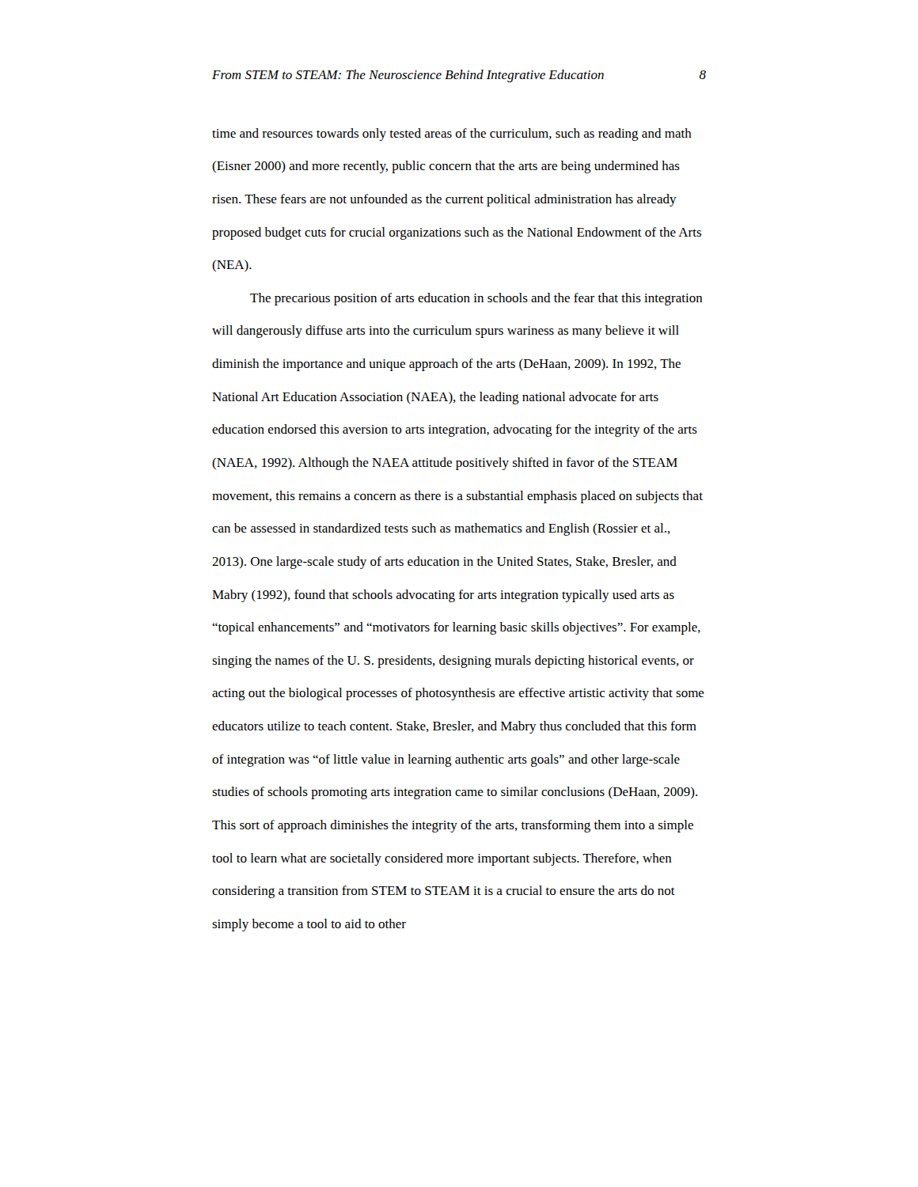From STEM to STEAM: The Neuroscience Behind Integrative Education 8
time and resources towards only tested areas of the curriculum, such as reading and math (Eisner 2000) and more recently, public concern that the arts are being undermined has risen. These fears are not unfounded as the current political administration has already proposed budget cuts for crucial organizations such as the National Endowment of the Arts (NEA).
The precarious position of arts education in schools and the fear that this integration will dangerously diffuse arts into the curriculum spurs wariness as many believe it will diminish the importance and unique approach of the arts (DeHaan, 2009). In 1992, The National Art Education Association (NAEA), the leading national advocate for arts education endorsed this aversion to arts integration, advocating for the integrity of the arts (NAEA, 1992). Although the NAEA attitude positively shifted in favor of the STEAM movement, this remains a concern as there is a substantial emphasis placed on subjects that can be assessed in standardized tests such as mathematics and English (Rossier et al., 2013). One large-scale study of arts education in the United States, Stake, Bresler, and Mabry (1992), found that schools advocating for arts integration typically used arts as “topical enhancements” and “motivators for learning basic skills objectives”. For example, singing the names of the U. S. presidents, designing murals depicting historical events, or acting out the biological processes of photosynthesis are effective artistic activity that some educators utilize to teach content. Stake, Bresler, and Mabry thus concluded that this form of integration was “of little value in learning authentic arts goals” and other large-scale studies of schools promoting arts integration came to similar conclusions (DeHaan, 2009). This sort of approach diminishes the integrity of the arts, transforming them into a simple tool to learn what are societally considered more important subjects. Therefore, when considering a transition from STEM to STEAM it is a crucial to ensure the arts do not simply become a tool to aid to other